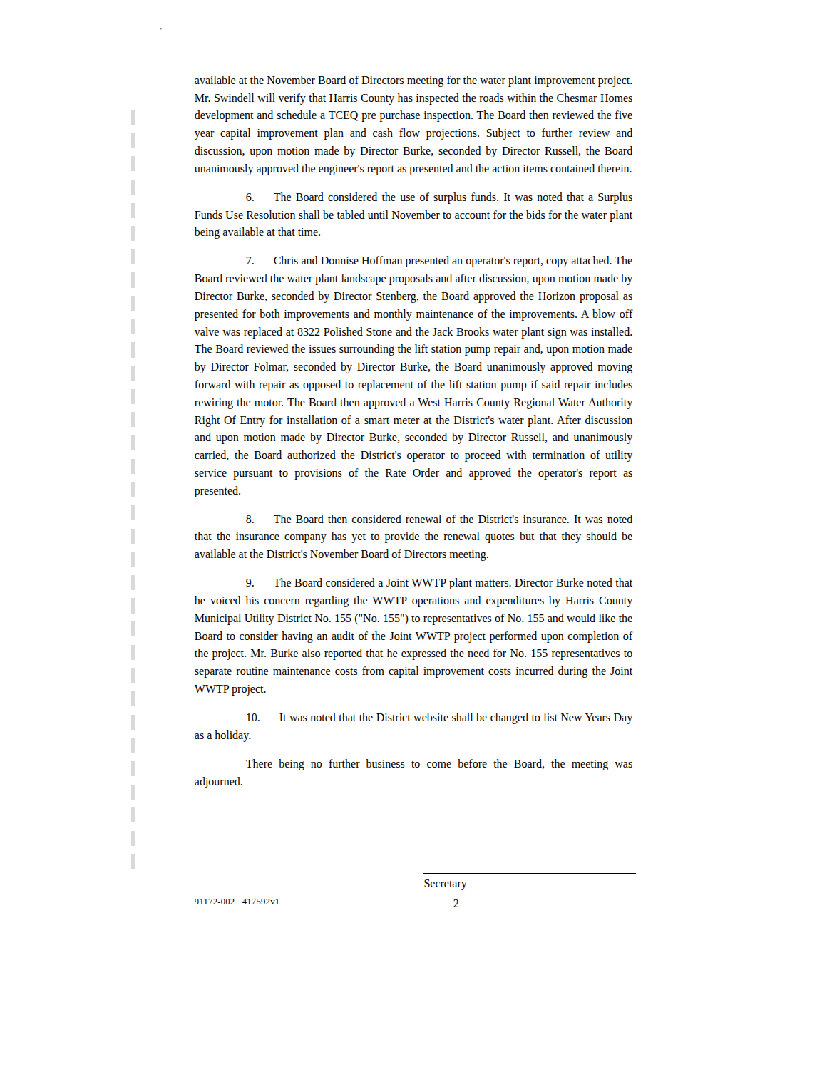'
available at the November Board of Directors meeting for the water plant improvement project. Mr. Swindell will verify that Harris County has inspected the roads within the Chesmar Homes development and schedule a TCEQ pre purchase inspection. The Board then reviewed the five year capital improvement plan and cash flow projections. Subject to further review and discussion, upon motion made by Director Burke, seconded by Director Russell, the Board unanimously approved the engineer's report as presented and the action items contained therein.
6. The Board considered the use of surplus funds. It was noted that a Surplus Funds Use Resolution shall be tabled until November to account for the bids for the water plant being available at that time.
7. Chris and Donnise Hoffman presented an operator's report, copy attached. The Board reviewed the water plant landscape proposals and after discussion, upon motion made by Director Burke, seconded by Director Stenberg, the Board approved the Horizon proposal as presented for both improvements and monthly maintenance of the improvements. A blow off valve was replaced at 8322 Polished Stone and the Jack Brooks water plant sign was installed. The Board reviewed the issues surrounding the lift station pump repair and, upon motion made by Director Folmar, seconded by Director Burke, the Board unanimously approved moving forward with repair as opposed to replacement of the lift station pump if said repair includes rewiring the motor. The Board then approved a West Harris County Regional Water Authority Right Of Entry for installation of a smart meter at the District's water plant. After discussion and upon motion made by Director Burke, seconded by Director Russell, and unanimously carried, the Board authorized the District's operator to proceed with termination of utility service pursuant to provisions of the Rate Order and approved the operator's report as presented.
8. The Board then considered renewal of the District's insurance. It was noted that the insurance company has yet to provide the renewal quotes but that they should be available at the District's November Board of Directors meeting.
9. The Board considered a Joint WWTP plant matters. Director Burke noted that he voiced his concern regarding the WWTP operations and expenditures by Harris County Municipal Utility District No. 155 ("No. 155") to representatives of No. 155 and would like the Board to consider having an audit of the Joint WWTP project performed upon completion of the project. Mr. Burke also reported that he expressed the need for No. 155 representatives to separate routine maintenance costs from capital improvement costs incurred during the Joint WWTP project.
10. It was noted that the District website shall be changed to list New Years Day as a holiday.
There being no further business to come before the Board, the meeting was adjourned.
 
Secretary  
91172-002 417592v1
2